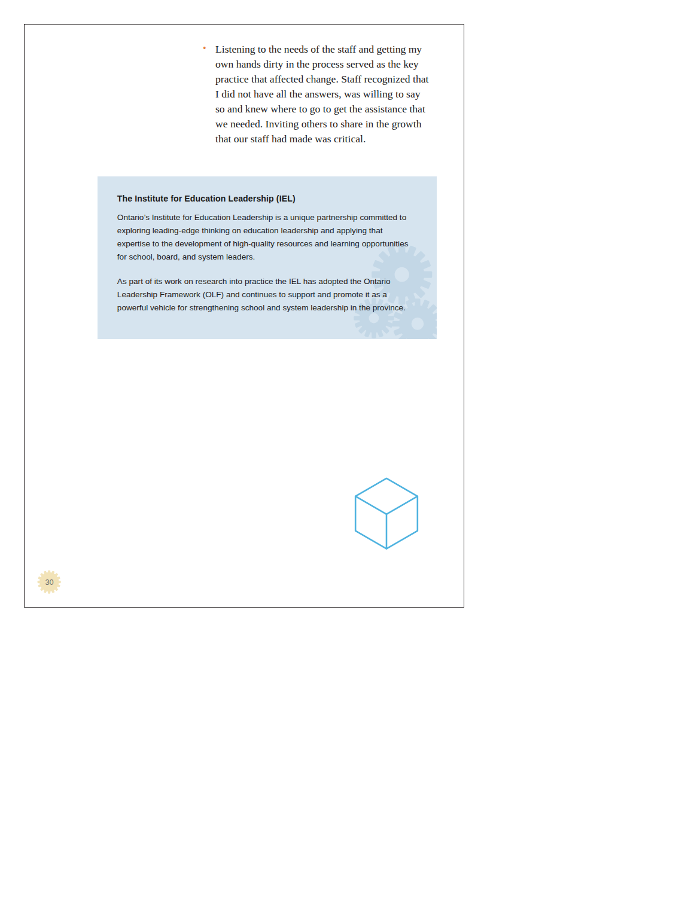Listening to the needs of the staff and getting my own hands dirty in the process served as the key practice that affected change. Staff recognized that I did not have all the answers, was willing to say so and knew where to go to get the assistance that we needed. Inviting others to share in the growth that our staff had made was critical.
The Institute for Education Leadership (IEL)
Ontario’s Institute for Education Leadership is a unique partnership committed to exploring leading-edge thinking on education leadership and applying that expertise to the development of high-quality resources and learning opportunities for school, board, and system leaders.
As part of its work on research into practice the IEL has adopted the Ontario Leadership Framework (OLF) and continues to support and promote it as a powerful vehicle for strengthening school and system leadership in the province.
30